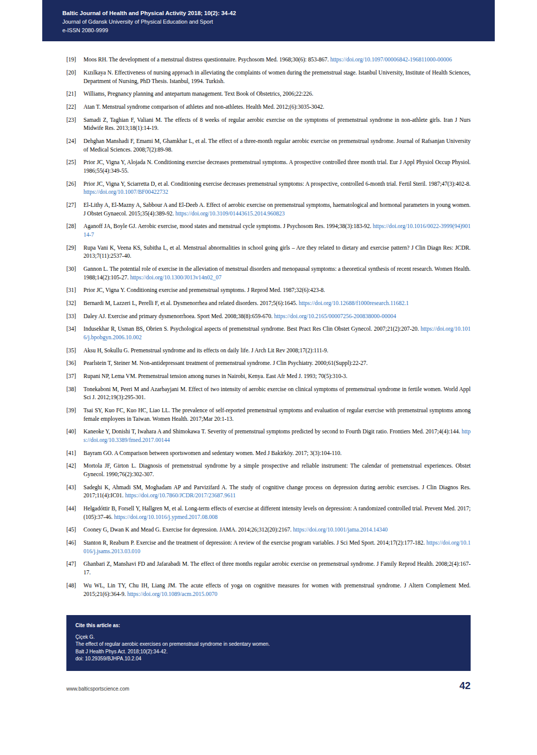Baltic Journal of Health and Physical Activity 2018; 10(2): 34-42
Journal of Gdansk University of Physical Education and Sport
e-ISSN 2080-9999
[19] Moos RH. The development of a menstrual distress questionnaire. Psychosom Med. 1968;30(6): 853-867. https://doi.org/10.1097/00006842-196811000-00006
[20] Kızılkaya N. Effectiveness of nursing approach in alleviating the complaints of women during the premenstrual stage. Istanbul University, Institute of Health Sciences, Department of Nursing, PhD Thesis. Istanbul, 1994. Turkish.
[21] Williams, Pregnancy planning and antepartum management. Text Book of Obstetrics, 2006;22:226.
[22] Atan T. Menstrual syndrome comparison of athletes and non-athletes. Health Med. 2012;(6):3035-3042.
[23] Samadi Z, Taghian F, Valiani M. The effects of 8 weeks of regular aerobic exercise on the symptoms of premenstrual syndrome in non-athlete girls. Iran J Nurs Midwife Res. 2013;18(1):14-19.
[24] Dehghan Manshadi F, Emami M, Ghamkhar L, et al. The effect of a three-month regular aerobic exercise on premenstrual syndrome. Journal of Rafsanjan University of Medical Sciences. 2008;7(2):89-98.
[25] Prior JC, Vigna Y, Alojada N. Conditioning exercise decreases premenstrual symptoms. A prospective controlled three month trial. Eur J Appl Physiol Occup Physiol. 1986;55(4):349-55.
[26] Prior JC, Vigna Y, Sciarretta D, et al. Conditioning exercise decreases premenstrual symptoms: A prospective, controlled 6-month trial. Fertil Steril. 1987;47(3):402-8. https://doi.org/10.1007/BF00422732
[27] El-Lithy A, El-Mazny A, Sabbour A and El-Deeb A. Effect of aerobic exercise on premenstrual symptoms, haematological and hormonal parameters in young women. J Obstet Gynaecol. 2015;35(4):389-92. https://doi.org/10.3109/01443615.2014.960823
[28] Aganoff JA, Boyle GJ. Aerobic exercise, mood states and menstrual cycle symptoms. J Psychosom Res. 1994;38(3):183-92. https://doi.org/10.1016/0022-3999(94)90114-7
[29] Rupa Vani K, Veena KS, Subitha L, et al. Menstrual abnormalities in school going girls – Are they related to dietary and exercise pattern? J Clin Diagn Res: JCDR. 2013;7(11):2537-40.
[30] Gannon L. The potential role of exercise in the alleviation of menstrual disorders and menopausal symptoms: a theoretical synthesis of recent research. Women Health. 1988;14(2):105-27. https://doi.org/10.1300/J013v14n02_07
[31] Prior JC, Vigna Y. Conditioning exercise and premenstrual symptoms. J Reprod Med. 1987;32(6):423-8.
[32] Bernardi M, Lazzeri L, Perelli F, et al. Dysmenorrhea and related disorders. 2017;5(6):1645. https://doi.org/10.12688/f1000research.11682.1
[33] Daley AJ. Exercise and primary dysmenorrhoea. Sport Med. 2008;38(8):659-670. https://doi.org/10.2165/00007256-200838000-00004
[34] Indusekhar R, Usman BS, Obrien S. Psychological aspects of premenstrual syndrome. Best Pract Res Clin Obstet Gynecol. 2007;21(2):207-20. https://doi.org/10.1016/j.bpobgyn.2006.10.002
[35] Aksu H, Sokullu G. Premenstrual syndrome and its effects on daily life. J Arch Lit Rev 2008;17(2):111-9.
[36] Pearlstein T, Steiner M. Non-antidepressant treatment of premenstrual syndrome. J Clin Psychiatry. 2000;61(Suppl):22-27.
[37] Rupani NP, Lema VM. Premenstrual tension among nurses in Nairobi, Kenya. East Afr Med J. 1993; 70(5):310-3.
[38] Tonekaboni M, Peeri M and Azarbayjani M. Effect of two intensity of aerobic exercise on clinical symptoms of premenstrual syndrome in fertile women. World Appl Sci J. 2012;19(3):295-301.
[39] Tsai SY, Kuo FC, Kuo HC, Liao LL. The prevalence of self-reported premenstrual symptoms and evaluation of regular exercise with premenstrual symptoms among female employees in Taiwan. Women Health. 2017;Mar 20:1-13.
[40] Kaneoke Y, Donishi T, Iwahara A and Shimokawa T. Severity of premenstrual symptoms predicted by second to Fourth Digit ratio. Frontiers Med. 2017;4(4):144. https://doi.org/10.3389/fmed.2017.00144
[41] Bayram GO. A Comparison between sportswomen and sedentary women. Med J Bakirköy. 2017; 3(3):104-110.
[42] Mortola JF, Girton L. Diagnosis of premenstrual syndrome by a simple prospective and reliable instrument: The calendar of premenstrual experiences. Obstet Gynecol. 1990;76(2):302-307.
[43] Sadeghi K, Ahmadi SM, Moghadam AP and Parvizifard A. The study of cognitive change process on depression during aerobic exercises. J Clin Diagnos Res. 2017;11(4):IC01. https://doi.org/10.7860/JCDR/2017/23687.9611
[44] Helgadóttir B, Forsell Y, Hallgren M, et al. Long-term effects of exercise at different intensity levels on depression: A randomized controlled trial. Prevent Med. 2017;(105):37-46. https://doi.org/10.1016/j.ypmed.2017.08.008
[45] Cooney G, Dwan K and Mead G. Exercise for depression. JAMA. 2014;26;312(20):2167. https://doi.org/10.1001/jama.2014.14340
[46] Stanton R, Reaburn P. Exercise and the treatment of depression: A review of the exercise program variables. J Sci Med Sport. 2014;17(2):177-182. https://doi.org/10.1016/j.jsams.2013.03.010
[47] Ghanbari Z, Manshavi FD and Jafarabadi M. The effect of three months regular aerobic exercise on premenstrual syndrome. J Family Reprod Health. 2008;2(4):167-17.
[48] Wu WL, Lin TY, Chu IH, Liang JM. The acute effects of yoga on cognitive measures for women with premenstrual syndrome. J Altern Complement Med. 2015;21(6):364-9. https://doi.org/10.1089/acm.2015.0070
Cite this article as:
Çiçek G.
The effect of regular aerobic exercises on premenstrual syndrome in sedentary women.
Balt J Health Phys Act. 2018;10(2):34-42.
doi: 10.29359/BJHPA.10.2.04
www.balticsportscience.com
42